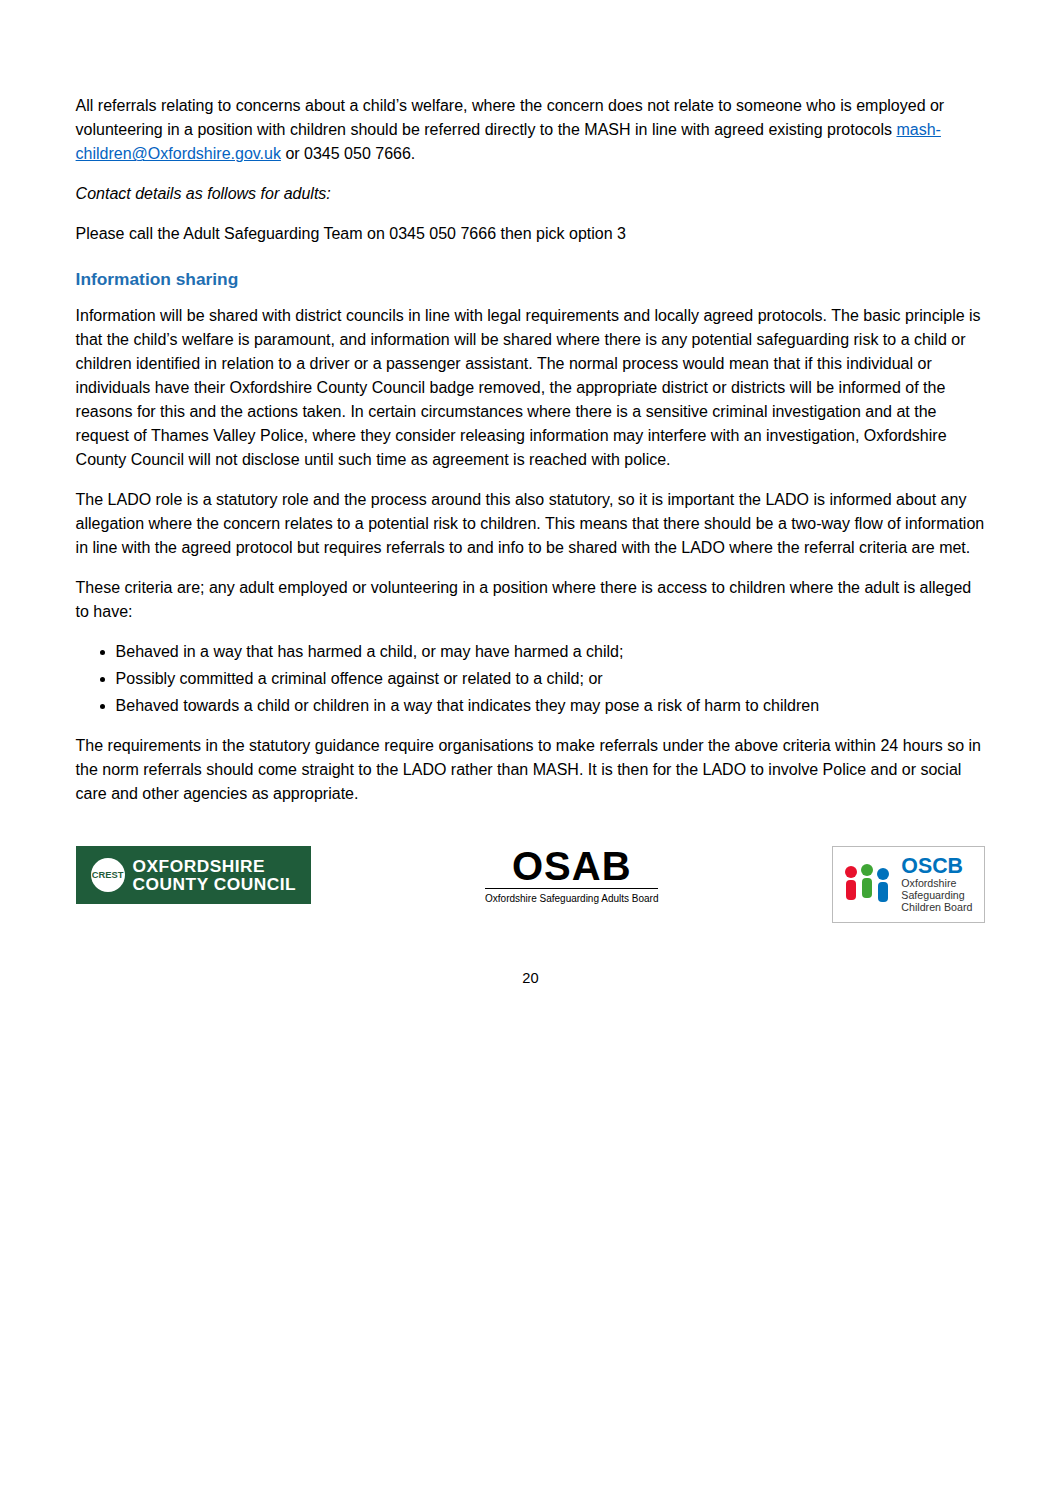All referrals relating to concerns about a child’s welfare, where the concern does not relate to someone who is employed or volunteering in a position with children should be referred directly to the MASH in line with agreed existing protocols mash-children@Oxfordshire.gov.uk or 0345 050 7666.
Contact details as follows for adults:
Please call the Adult Safeguarding Team on 0345 050 7666 then pick option 3
Information sharing
Information will be shared with district councils in line with legal requirements and locally agreed protocols. The basic principle is that the child’s welfare is paramount, and information will be shared where there is any potential safeguarding risk to a child or children identified in relation to a driver or a passenger assistant. The normal process would mean that if this individual or individuals have their Oxfordshire County Council badge removed, the appropriate district or districts will be informed of the reasons for this and the actions taken. In certain circumstances where there is a sensitive criminal investigation and at the request of Thames Valley Police, where they consider releasing information may interfere with an investigation, Oxfordshire County Council will not disclose until such time as agreement is reached with police.
The LADO role is a statutory role and the process around this also statutory, so it is important the LADO is informed about any allegation where the concern relates to a potential risk to children. This means that there should be a two-way flow of information in line with the agreed protocol but requires referrals to and info to be shared with the LADO where the referral criteria are met.
These criteria are; any adult employed or volunteering in a position where there is access to children where the adult is alleged to have:
Behaved in a way that has harmed a child, or may have harmed a child;
Possibly committed a criminal offence against or related to a child; or
Behaved towards a child or children in a way that indicates they may pose a risk of harm to children
The requirements in the statutory guidance require organisations to make referrals under the above criteria within 24 hours so in the norm referrals should come straight to the LADO rather than MASH. It is then for the LADO to involve Police and or social care and other agencies as appropriate.
CREST
OXFORDSHIRE
COUNTY COUNCIL
OSAB
Oxfordshire Safeguarding Adults Board
OSCB
Oxfordshire
Safeguarding
Children Board
20